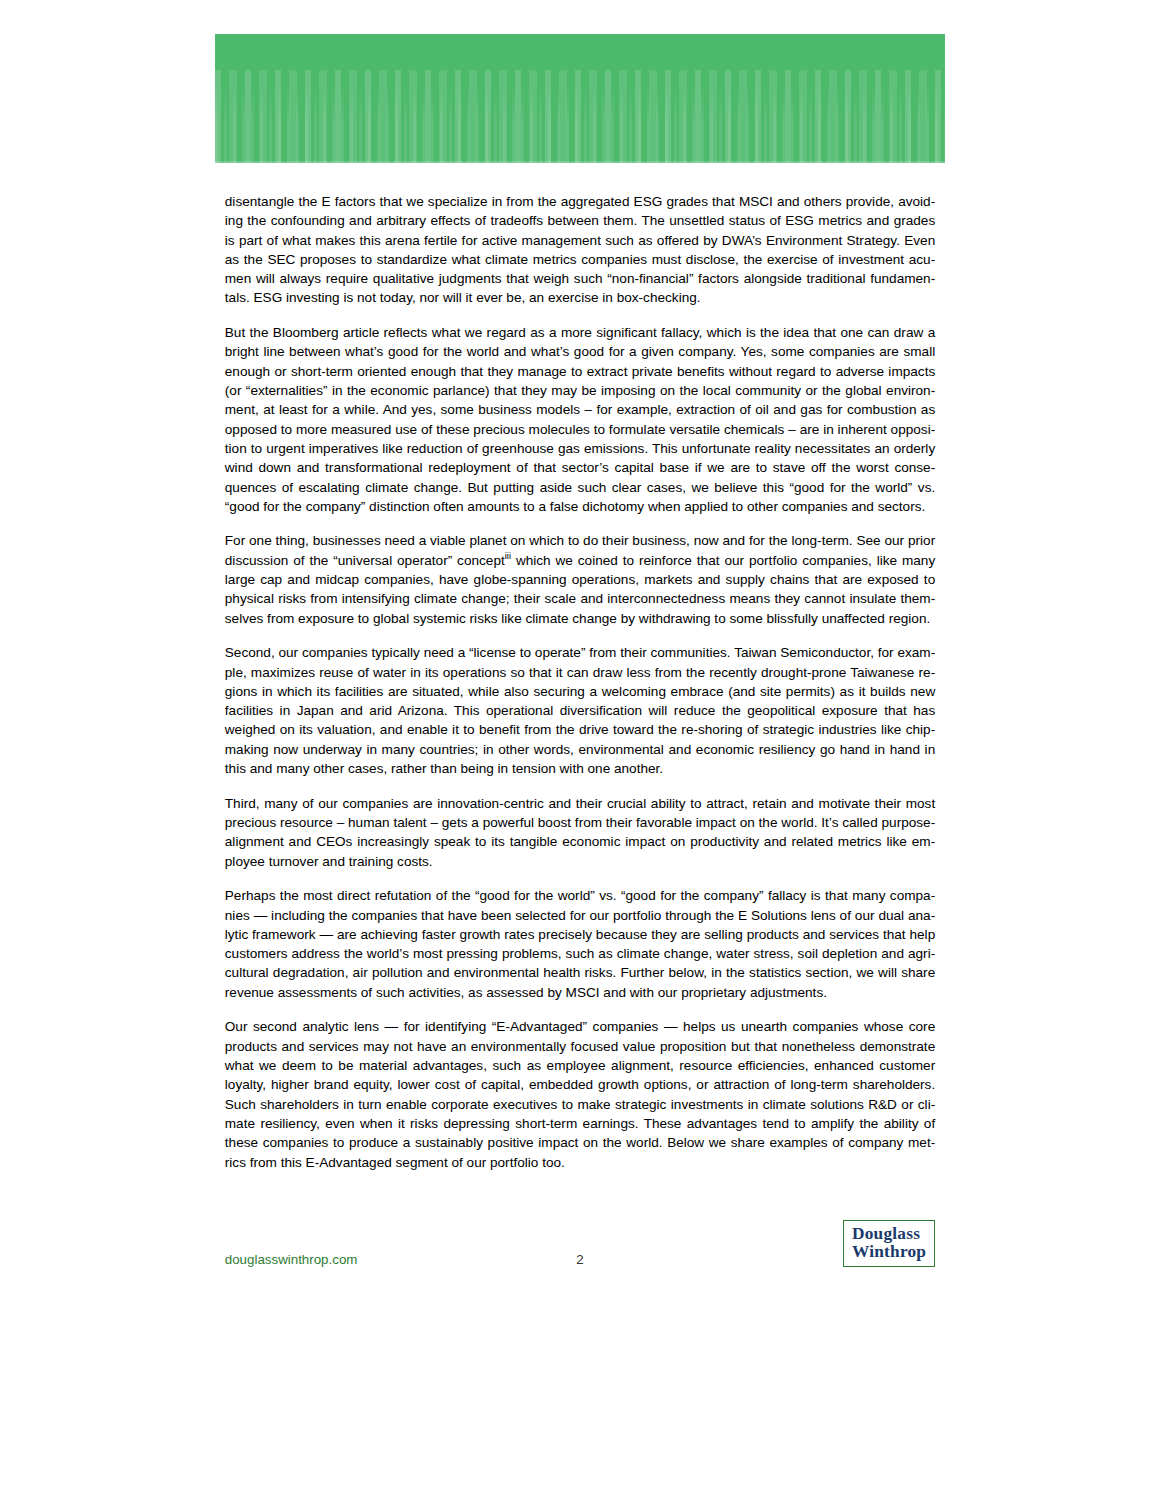disentangle the E factors that we specialize in from the aggregated ESG grades that MSCI and others provide, avoiding the confounding and arbitrary effects of tradeoffs between them. The unsettled status of ESG metrics and grades is part of what makes this arena fertile for active management such as offered by DWA’s Environment Strategy. Even as the SEC proposes to standardize what climate metrics companies must disclose, the exercise of investment acumen will always require qualitative judgments that weigh such “non-financial” factors alongside traditional fundamentals. ESG investing is not today, nor will it ever be, an exercise in box-checking.
But the Bloomberg article reflects what we regard as a more significant fallacy, which is the idea that one can draw a bright line between what’s good for the world and what’s good for a given company. Yes, some companies are small enough or short-term oriented enough that they manage to extract private benefits without regard to adverse impacts (or “externalities” in the economic parlance) that they may be imposing on the local community or the global environment, at least for a while. And yes, some business models – for example, extraction of oil and gas for combustion as opposed to more measured use of these precious molecules to formulate versatile chemicals – are in inherent opposition to urgent imperatives like reduction of greenhouse gas emissions. This unfortunate reality necessitates an orderly wind down and transformational redeployment of that sector’s capital base if we are to stave off the worst consequences of escalating climate change. But putting aside such clear cases, we believe this “good for the world” vs. “good for the company” distinction often amounts to a false dichotomy when applied to other companies and sectors.
For one thing, businesses need a viable planet on which to do their business, now and for the long-term. See our prior discussion of the “universal operator” conceptiii which we coined to reinforce that our portfolio companies, like many large cap and midcap companies, have globe-spanning operations, markets and supply chains that are exposed to physical risks from intensifying climate change; their scale and interconnectedness means they cannot insulate themselves from exposure to global systemic risks like climate change by withdrawing to some blissfully unaffected region.
Second, our companies typically need a “license to operate” from their communities. Taiwan Semiconductor, for example, maximizes reuse of water in its operations so that it can draw less from the recently drought-prone Taiwanese regions in which its facilities are situated, while also securing a welcoming embrace (and site permits) as it builds new facilities in Japan and arid Arizona. This operational diversification will reduce the geopolitical exposure that has weighed on its valuation, and enable it to benefit from the drive toward the re-shoring of strategic industries like chip-making now underway in many countries; in other words, environmental and economic resiliency go hand in hand in this and many other cases, rather than being in tension with one another.
Third, many of our companies are innovation-centric and their crucial ability to attract, retain and motivate their most precious resource – human talent – gets a powerful boost from their favorable impact on the world. It’s called purpose-alignment and CEOs increasingly speak to its tangible economic impact on productivity and related metrics like employee turnover and training costs.
Perhaps the most direct refutation of the “good for the world” vs. “good for the company” fallacy is that many companies — including the companies that have been selected for our portfolio through the E Solutions lens of our dual analytic framework — are achieving faster growth rates precisely because they are selling products and services that help customers address the world’s most pressing problems, such as climate change, water stress, soil depletion and agricultural degradation, air pollution and environmental health risks. Further below, in the statistics section, we will share revenue assessments of such activities, as assessed by MSCI and with our proprietary adjustments.
Our second analytic lens — for identifying “E-Advantaged” companies — helps us unearth companies whose core products and services may not have an environmentally focused value proposition but that nonetheless demonstrate what we deem to be material advantages, such as employee alignment, resource efficiencies, enhanced customer loyalty, higher brand equity, lower cost of capital, embedded growth options, or attraction of long-term shareholders. Such shareholders in turn enable corporate executives to make strategic investments in climate solutions R&D or climate resiliency, even when it risks depressing short-term earnings. These advantages tend to amplify the ability of these companies to produce a sustainably positive impact on the world. Below we share examples of company metrics from this E-Advantaged segment of our portfolio too.
douglasswinthrop.com
2
Douglass Winthrop